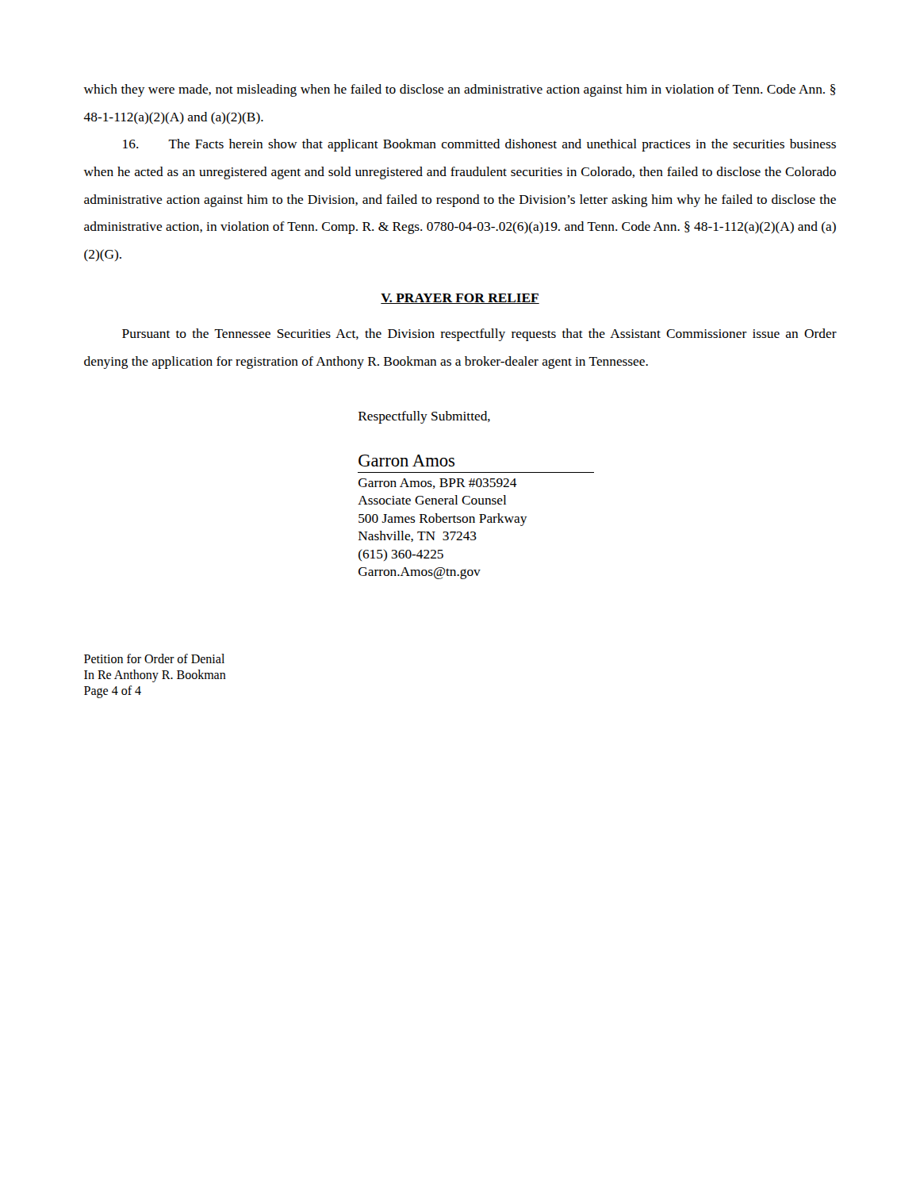which they were made, not misleading when he failed to disclose an administrative action against him in violation of Tenn. Code Ann. § 48-1-112(a)(2)(A) and (a)(2)(B).
16. The Facts herein show that applicant Bookman committed dishonest and unethical practices in the securities business when he acted as an unregistered agent and sold unregistered and fraudulent securities in Colorado, then failed to disclose the Colorado administrative action against him to the Division, and failed to respond to the Division’s letter asking him why he failed to disclose the administrative action, in violation of Tenn. Comp. R. & Regs. 0780-04-03-.02(6)(a)19. and Tenn. Code Ann. § 48-1-112(a)(2)(A) and (a)(2)(G).
V. PRAYER FOR RELIEF
Pursuant to the Tennessee Securities Act, the Division respectfully requests that the Assistant Commissioner issue an Order denying the application for registration of Anthony R. Bookman as a broker-dealer agent in Tennessee.
Respectfully Submitted,
Garron Amos
Garron Amos, BPR #035924
Associate General Counsel
500 James Robertson Parkway
Nashville, TN 37243
(615) 360-4225
Garron.Amos@tn.gov
Petition for Order of Denial
In Re Anthony R. Bookman
Page 4 of 4